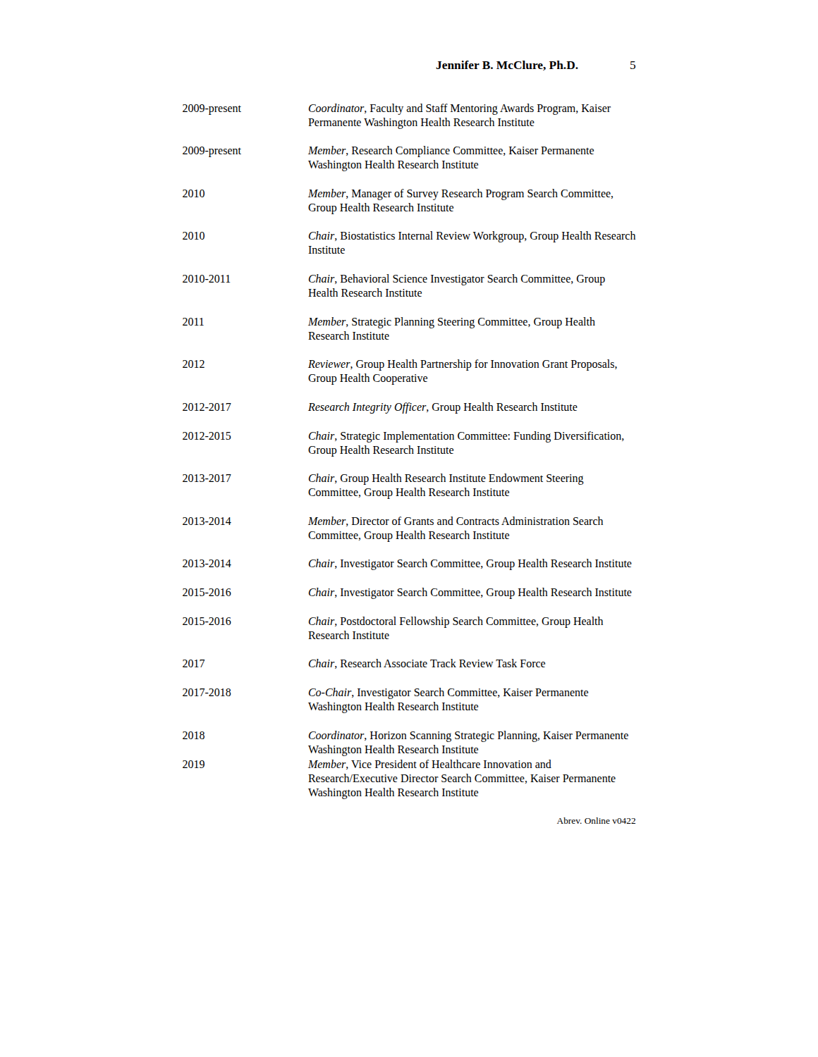Jennifer B. McClure, Ph.D. 5
| 2009-present | Coordinator , Faculty and Staff Mentoring Awards Program, Kaiser Permanente Washington Health Research Institute |
| 2009-present | Member , Research Compliance Committee, Kaiser Permanente Washington Health Research Institute |
| 2010 | Member , Manager of Survey Research Program Search Committee, Group Health Research Institute |
| 2010 | Chair , Biostatistics Internal Review Workgroup, Group Health Research Institute |
| 2010-2011 | Chair , Behavioral Science Investigator Search Committee, Group Health Research Institute |
| 2011 | Member , Strategic Planning Steering Committee, Group Health Research Institute |
| 2012 | Reviewer , Group Health Partnership for Innovation Grant Proposals, Group Health Cooperative |
| 2012-2017 | Research Integrity Officer , Group Health Research Institute |
| 2012-2015 | Chair , Strategic Implementation Committee: Funding Diversification, Group Health Research Institute |
| 2013-2017 | Chair , Group Health Research Institute Endowment Steering Committee, Group Health Research Institute |
| 2013-2014 | Member , Director of Grants and Contracts Administration Search Committee, Group Health Research Institute |
| 2013-2014 | Chair , Investigator Search Committee, Group Health Research Institute |
| 2015-2016 | Chair , Investigator Search Committee, Group Health Research Institute |
| 2015-2016 | Chair , Postdoctoral Fellowship Search Committee, Group Health Research Institute |
| 2017 | Chair , Research Associate Track Review Task Force |
| 2017-2018 | Co-Chair , Investigator Search Committee, Kaiser Permanente Washington Health Research Institute |
| 2018 | Coordinator , Horizon Scanning Strategic Planning, Kaiser Permanente Washington Health Research Institute |
| 2019 | Member , Vice President of Healthcare Innovation and Research/Executive Director Search Committee, Kaiser Permanente Washington Health Research Institute |
Abrev. Online v0422